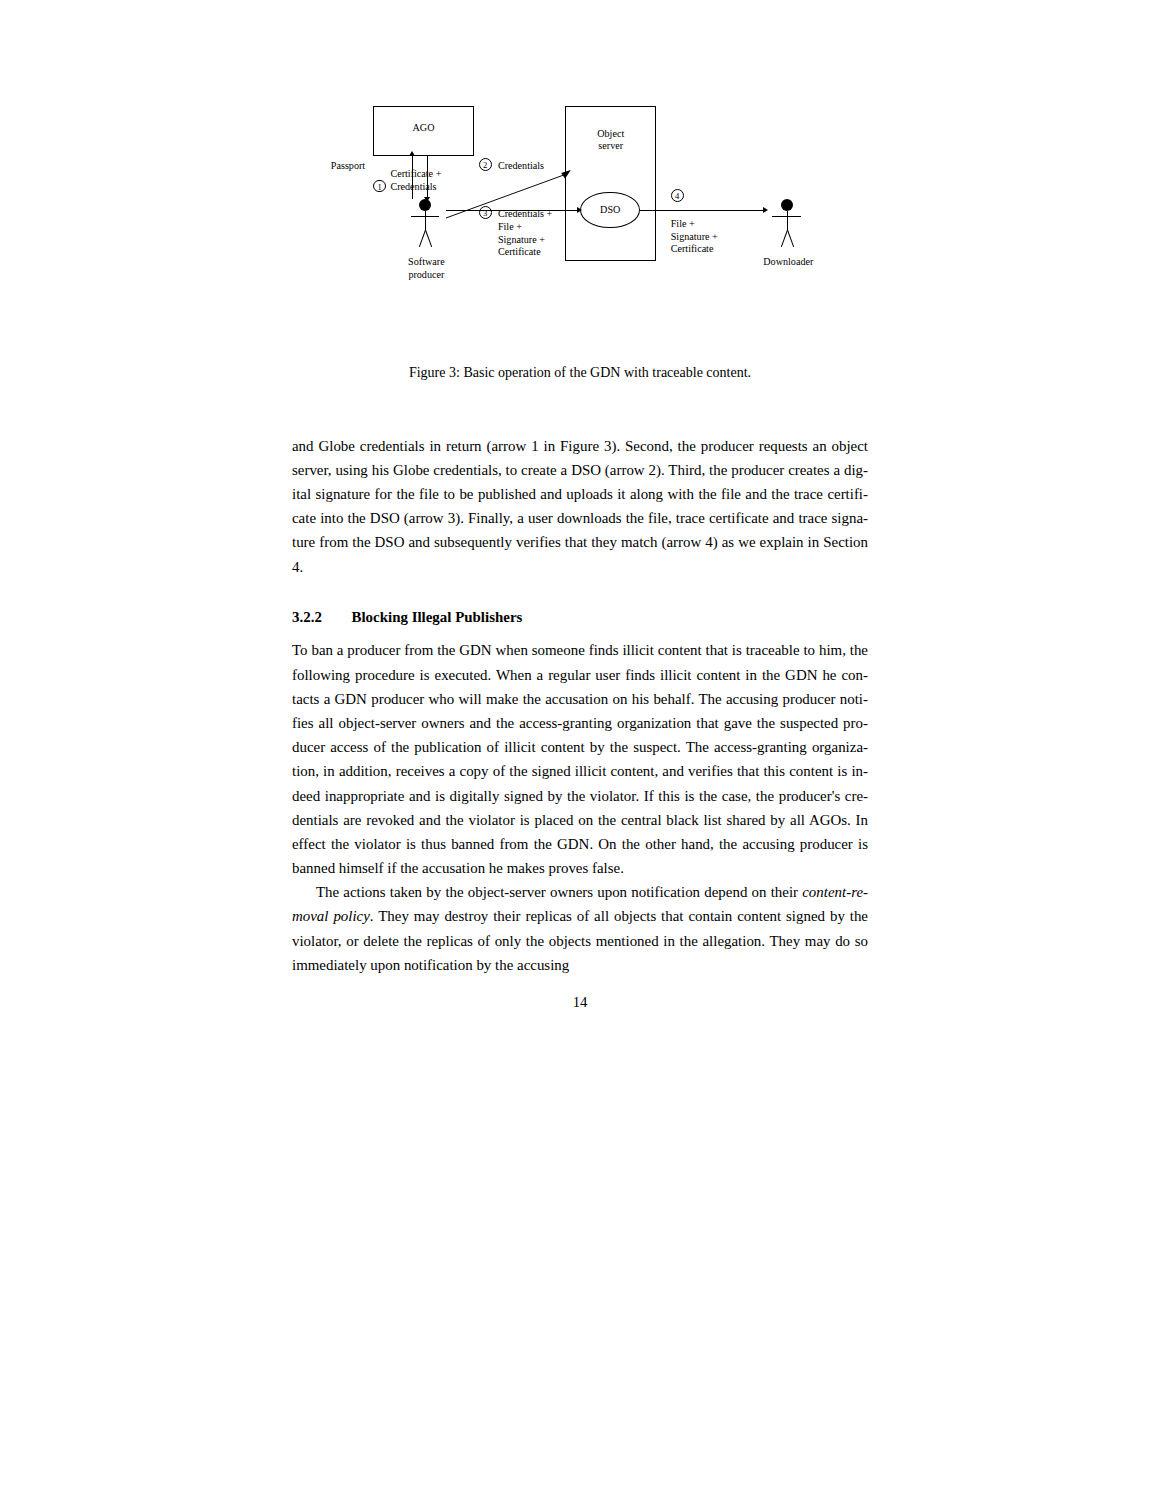AGO
Object
server
DSO
Software
producer
Downloader
Passport
Certificate +
Credentials
Credentials
Credentials +
File +
Signature +
Certificate
File +
Signature +
Certificate
1
2
3
4
Figure 3: Basic operation of the GDN with traceable content.
and Globe credentials in return (arrow 1 in Figure 3). Second, the producer requests an object server, using his Globe credentials, to create a DSO (arrow 2). Third, the producer creates a digital signature for the file to be published and uploads it along with the file and the trace certificate into the DSO (arrow 3). Finally, a user downloads the file, trace certificate and trace signature from the DSO and subsequently verifies that they match (arrow 4) as we explain in Section 4.
3.2.2 Blocking Illegal Publishers
To ban a producer from the GDN when someone finds illicit content that is traceable to him, the following procedure is executed. When a regular user finds illicit content in the GDN he contacts a GDN producer who will make the accusation on his behalf. The accusing producer notifies all object-server owners and the access-granting organization that gave the suspected producer access of the publication of illicit content by the suspect. The access-granting organization, in addition, receives a copy of the signed illicit content, and verifies that this content is indeed inappropriate and is digitally signed by the violator. If this is the case, the producer's credentials are revoked and the violator is placed on the central black list shared by all AGOs. In effect the violator is thus banned from the GDN. On the other hand, the accusing producer is banned himself if the accusation he makes proves false.
The actions taken by the object-server owners upon notification depend on their content-removal policy. They may destroy their replicas of all objects that contain content signed by the violator, or delete the replicas of only the objects mentioned in the allegation. They may do so immediately upon notification by the accusing
14